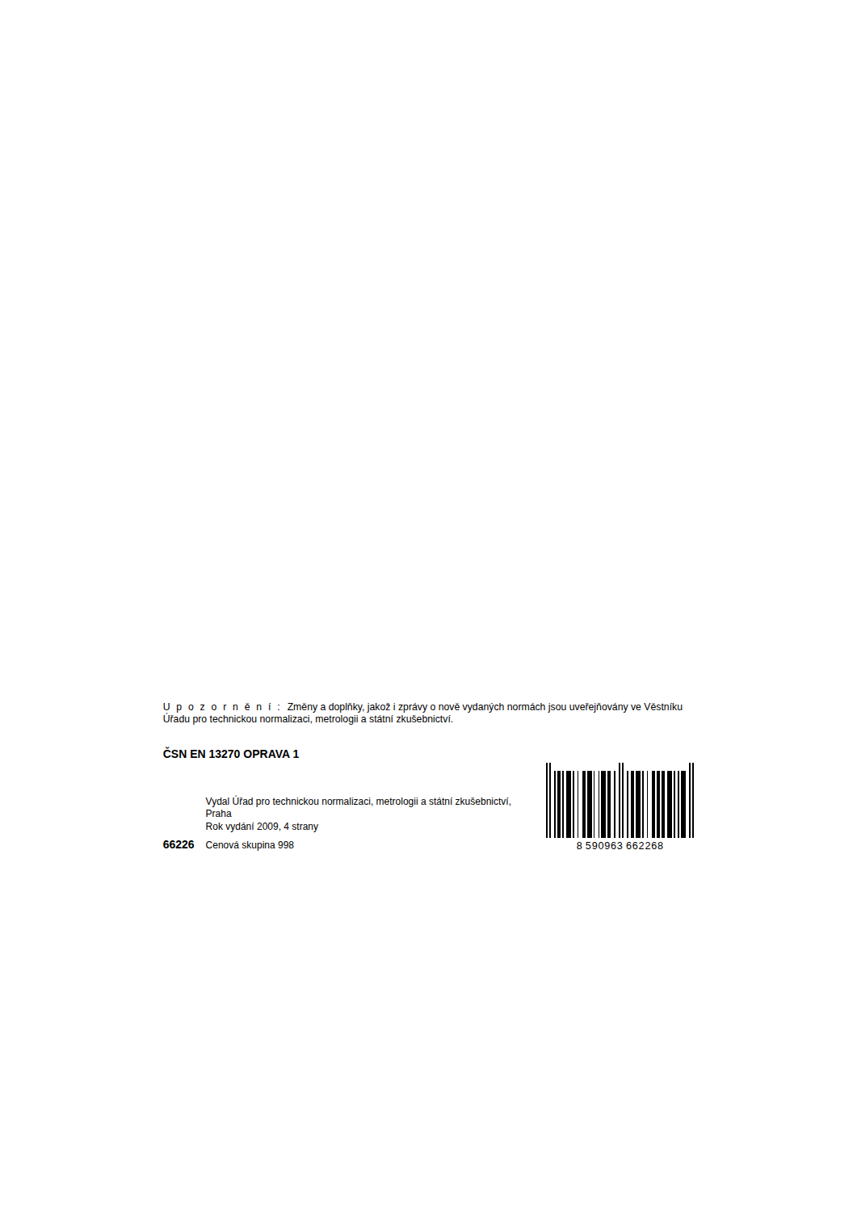U p o z o r n ě n í : Změny a doplňky, jakož i zprávy o nově vydaných normách jsou uveřejňovány ve Věstníku Úřadu pro technickou normalizaci, metrologii a státní zkušebnictví.
ČSN EN 13270 OPRAVA 1
Vydal Úřad pro technickou normalizaci, metrologii a státní zkušebnictví, Praha
Rok vydání 2009, 4 strany
66226 Cenová skupina 998
8 590963 662268